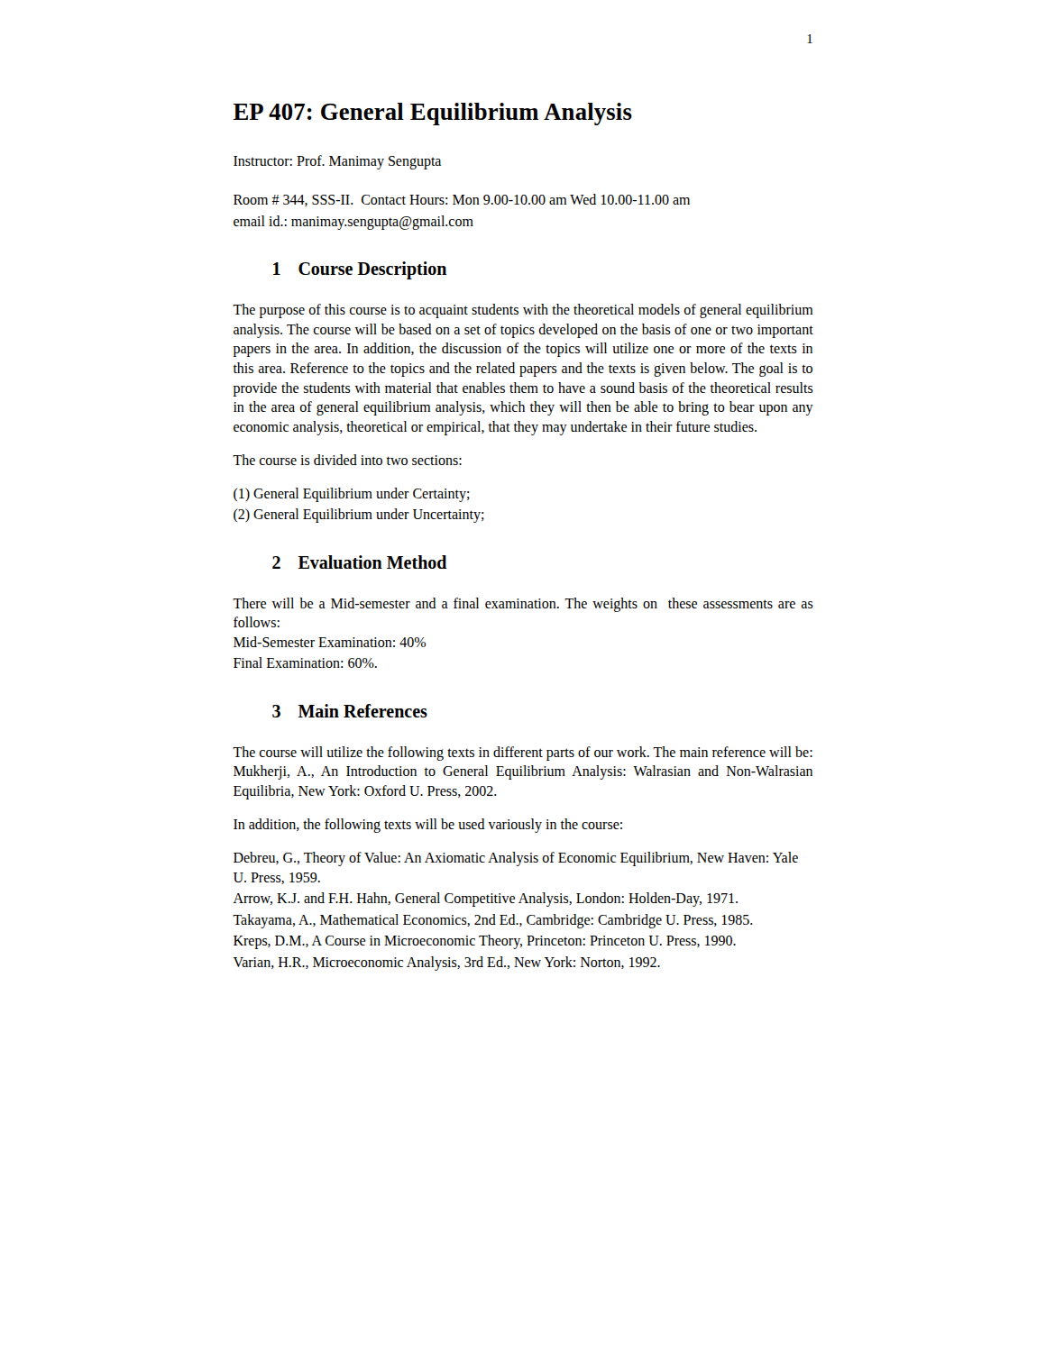1
EP 407: General Equilibrium Analysis
Instructor: Prof. Manimay Sengupta
Room # 344, SSS-II. Contact Hours: Mon 9.00-10.00 am Wed 10.00-11.00 am
email id.: manimay.sengupta@gmail.com
1 Course Description
The purpose of this course is to acquaint students with the theoretical models of general equilibrium analysis. The course will be based on a set of topics developed on the basis of one or two important papers in the area. In addition, the discussion of the topics will utilize one or more of the texts in this area. Reference to the topics and the related papers and the texts is given below. The goal is to provide the students with material that enables them to have a sound basis of the theoretical results in the area of general equilibrium analysis, which they will then be able to bring to bear upon any economic analysis, theoretical or empirical, that they may undertake in their future studies.
The course is divided into two sections:
(1) General Equilibrium under Certainty;
(2) General Equilibrium under Uncertainty;
2 Evaluation Method
There will be a Mid-semester and a final examination. The weights on these assessments are as follows:
Mid-Semester Examination: 40%
Final Examination: 60%.
3 Main References
The course will utilize the following texts in different parts of our work. The main reference will be: Mukherji, A., An Introduction to General Equilibrium Analysis: Walrasian and Non-Walrasian Equilibria, New York: Oxford U. Press, 2002.
In addition, the following texts will be used variously in the course:
Debreu, G., Theory of Value: An Axiomatic Analysis of Economic Equilibrium, New Haven: Yale U. Press, 1959.
Arrow, K.J. and F.H. Hahn, General Competitive Analysis, London: Holden-Day, 1971.
Takayama, A., Mathematical Economics, 2nd Ed., Cambridge: Cambridge U. Press, 1985.
Kreps, D.M., A Course in Microeconomic Theory, Princeton: Princeton U. Press, 1990.
Varian, H.R., Microeconomic Analysis, 3rd Ed., New York: Norton, 1992.